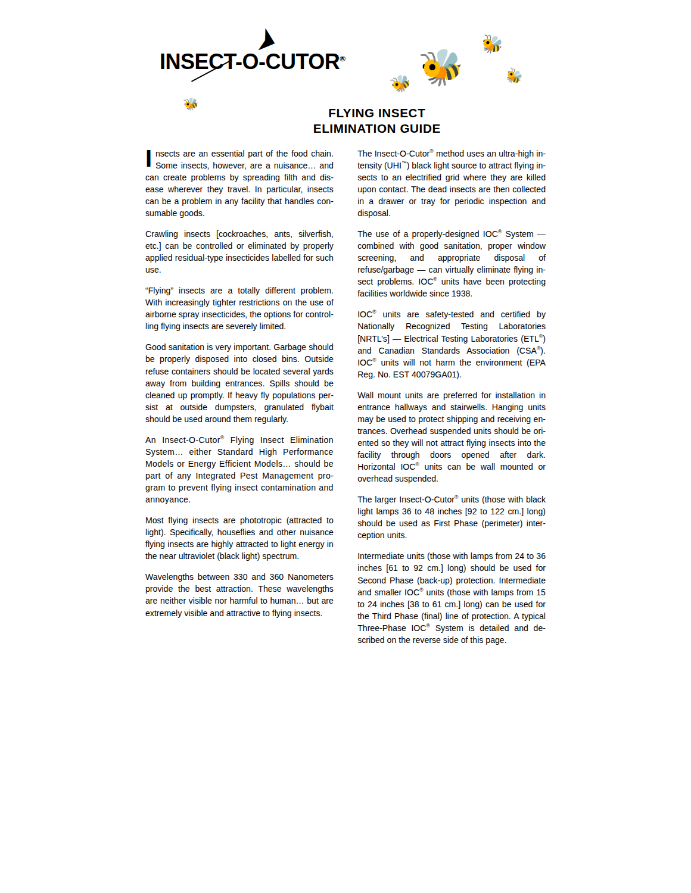➤
INSECT-O-CUTOR®
🐝
🐝 🐝 🐝 🐝
FLYING INSECT
ELIMINATION GUIDE
Insects are an essential part of the food chain. Some insects, however, are a nuisance… and can create problems by spreading filth and disease wherever they travel. In particular, insects can be a problem in any facility that handles consumable goods.
Crawling insects [cockroaches, ants, silverfish, etc.] can be controlled or eliminated by properly applied residual-type insecticides labelled for such use.
“Flying” insects are a totally different problem. With increasingly tighter restrictions on the use of airborne spray insecticides, the options for controlling flying insects are severely limited.
Good sanitation is very important. Garbage should be properly disposed into closed bins. Outside refuse containers should be located several yards away from building entrances. Spills should be cleaned up promptly. If heavy fly populations persist at outside dumpsters, granulated flybait should be used around them regularly.
An Insect-O-Cutor® Flying Insect Elimination System… either Standard High Performance Models or Energy Efficient Models… should be part of any Integrated Pest Management program to prevent flying insect contamination and annoyance.
Most flying insects are phototropic (attracted to light). Specifically, houseflies and other nuisance flying insects are highly attracted to light energy in the near ultraviolet (black light) spectrum.
Wavelengths between 330 and 360 Nanometers provide the best attraction. These wavelengths are neither visible nor harmful to human… but are extremely visible and attractive to flying insects.
The Insect-O-Cutor® method uses an ultra-high intensity (UHI™) black light source to attract flying insects to an electrified grid where they are killed upon contact. The dead insects are then collected in a drawer or tray for periodic inspection and disposal.
The use of a properly-designed IOC® System — combined with good sanitation, proper window screening, and appropriate disposal of refuse/garbage — can virtually eliminate flying insect problems. IOC® units have been protecting facilities worldwide since 1938.
IOC® units are safety-tested and certified by Nationally Recognized Testing Laboratories [NRTL’s] — Electrical Testing Laboratories (ETL®) and Canadian Standards Association (CSA®). IOC® units will not harm the environment (EPA Reg. No. EST 40079GA01).
Wall mount units are preferred for installation in entrance hallways and stairwells. Hanging units may be used to protect shipping and receiving entrances. Overhead suspended units should be oriented so they will not attract flying insects into the facility through doors opened after dark. Horizontal IOC® units can be wall mounted or overhead suspended.
The larger Insect-O-Cutor® units (those with black light lamps 36 to 48 inches [92 to 122 cm.] long) should be used as First Phase (perimeter) interception units.
Intermediate units (those with lamps from 24 to 36 inches [61 to 92 cm.] long) should be used for Second Phase (back-up) protection. Intermediate and smaller IOC® units (those with lamps from 15 to 24 inches [38 to 61 cm.] long) can be used for the Third Phase (final) line of protection. A typical Three-Phase IOC® System is detailed and described on the reverse side of this page.